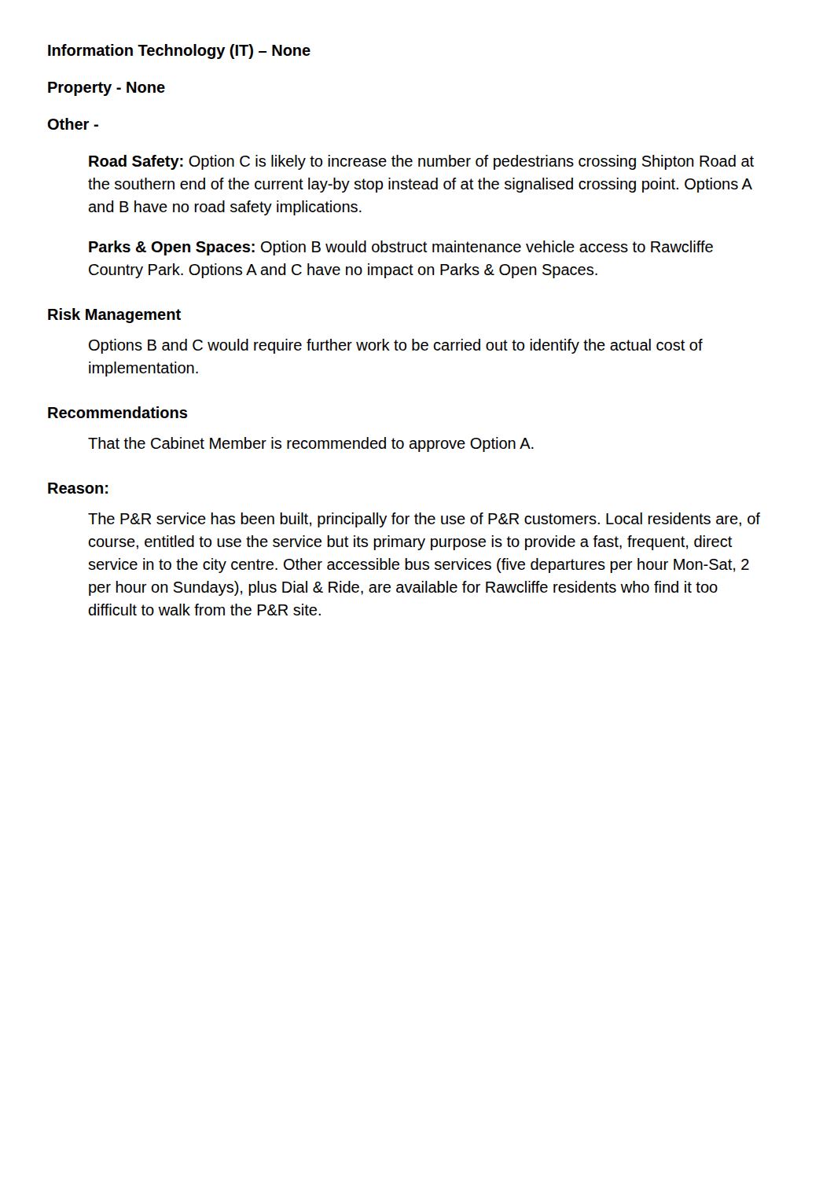Information Technology (IT) – None
Property - None
Other -
Road Safety: Option C is likely to increase the number of pedestrians crossing Shipton Road at the southern end of the current lay-by stop instead of at the signalised crossing point. Options A and B have no road safety implications.
Parks & Open Spaces: Option B would obstruct maintenance vehicle access to Rawcliffe Country Park. Options A and C have no impact on Parks & Open Spaces.
Risk Management
Options B and C would require further work to be carried out to identify the actual cost of implementation.
Recommendations
That the Cabinet Member is recommended to approve Option A.
Reason:
The P&R service has been built, principally for the use of P&R customers. Local residents are, of course, entitled to use the service but its primary purpose is to provide a fast, frequent, direct service in to the city centre. Other accessible bus services (five departures per hour Mon-Sat, 2 per hour on Sundays), plus Dial & Ride, are available for Rawcliffe residents who find it too difficult to walk from the P&R site.